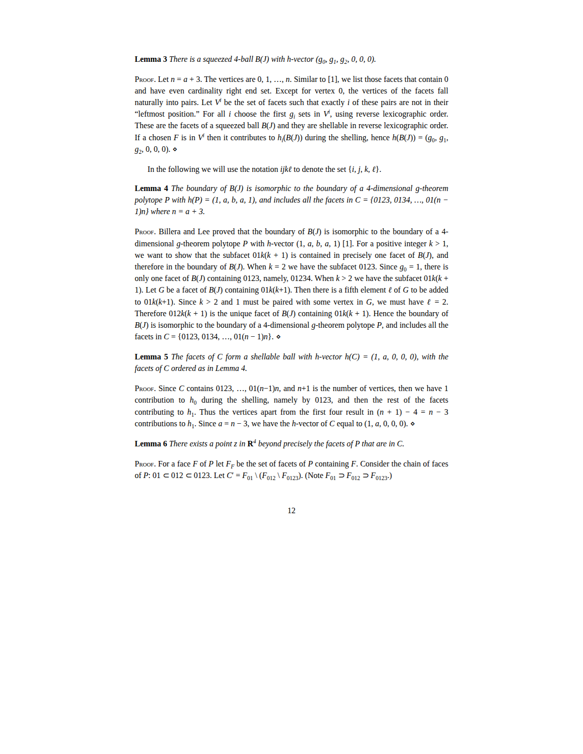Lemma 3 There is a squeezed 4-ball B(J) with h-vector (g0, g1, g2, 0, 0, 0).
Proof. Let n = a + 3. The vertices are 0, 1, …, n. Similar to [1], we list those facets that contain 0 and have even cardinality right end set. Except for vertex 0, the vertices of the facets fall naturally into pairs. Let Vi be the set of facets such that exactly i of these pairs are not in their “leftmost position.” For all i choose the first gi sets in Vi, using reverse lexicographic order. These are the facets of a squeezed ball B(J) and they are shellable in reverse lexicographic order. If a chosen F is in Vi then it contributes to hi(B(J)) during the shelling, hence h(B(J)) = (g0, g1, g2, 0, 0, 0). ⋄
In the following we will use the notation ijkℓ to denote the set {i, j, k, ℓ}.
Lemma 4 The boundary of B(J) is isomorphic to the boundary of a 4-dimensional g-theorem polytope P with h(P) = (1, a, b, a, 1), and includes all the facets in C = {0123, 0134, …, 01(n − 1)n} where n = a + 3.
Proof. Billera and Lee proved that the boundary of B(J) is isomorphic to the boundary of a 4-dimensional g-theorem polytope P with h-vector (1, a, b, a, 1) [1]. For a positive integer k > 1, we want to show that the subfacet 01k(k + 1) is contained in precisely one facet of B(J), and therefore in the boundary of B(J). When k = 2 we have the subfacet 0123. Since g0 = 1, there is only one facet of B(J) containing 0123, namely, 01234. When k > 2 we have the subfacet 01k(k + 1). Let G be a facet of B(J) containing 01k(k+1). Then there is a fifth element ℓ of G to be added to 01k(k+1). Since k > 2 and 1 must be paired with some vertex in G, we must have ℓ = 2. Therefore 012k(k + 1) is the unique facet of B(J) containing 01k(k + 1). Hence the boundary of B(J) is isomorphic to the boundary of a 4-dimensional g-theorem polytope P, and includes all the facets in C = {0123, 0134, …, 01(n − 1)n}. ⋄
Lemma 5 The facets of C form a shellable ball with h-vector h(C) = (1, a, 0, 0, 0), with the facets of C ordered as in Lemma 4.
Proof. Since C contains 0123, …, 01(n−1)n, and n+1 is the number of vertices, then we have 1 contribution to h0 during the shelling, namely by 0123, and then the rest of the facets contributing to h1. Thus the vertices apart from the first four result in (n + 1) − 4 = n − 3 contributions to h1. Since a = n − 3, we have the h-vector of C equal to (1, a, 0, 0, 0). ⋄
Lemma 6 There exists a point z in R4 beyond precisely the facets of P that are in C.
Proof. For a face F of P let FF be the set of facets of P containing F. Consider the chain of faces of P: 01 ⊂ 012 ⊂ 0123. Let C′ = F01 \ (F012 \ F0123). (Note F01 ⊃ F012 ⊃ F0123.)
12